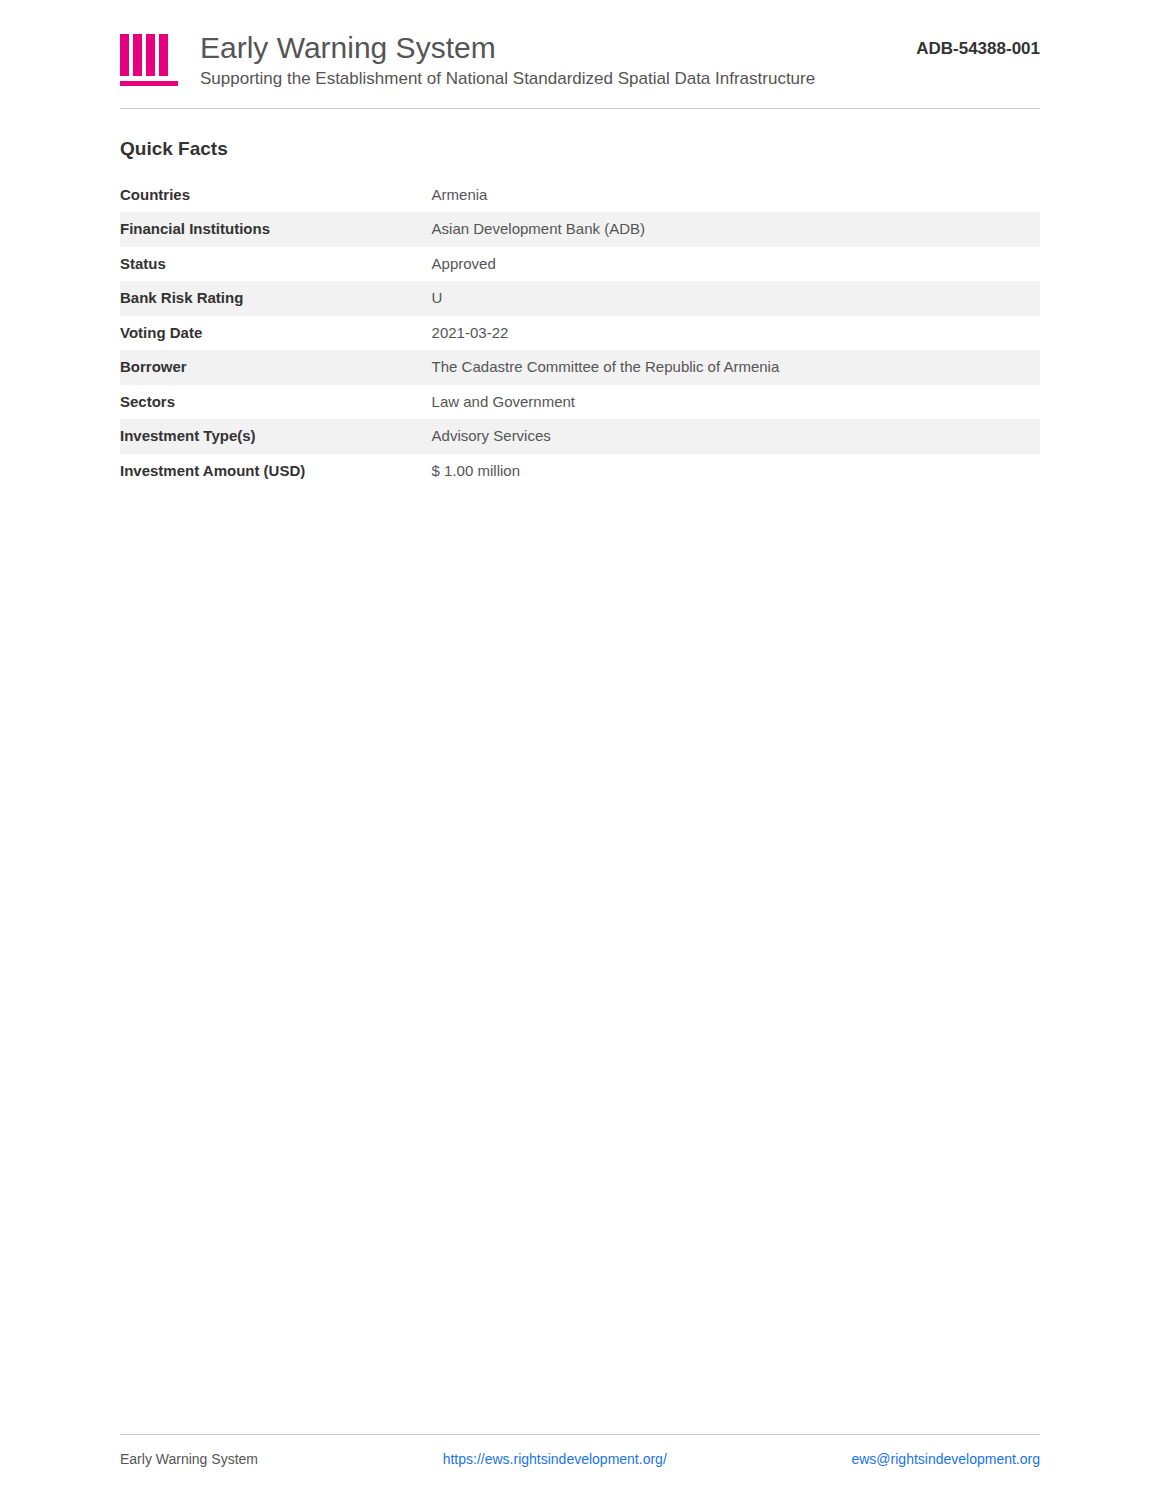Early Warning System
Supporting the Establishment of National Standardized Spatial Data Infrastructure
ADB-54388-001
Quick Facts
| Countries | Armenia |
| Financial Institutions | Asian Development Bank (ADB) |
| Status | Approved |
| Bank Risk Rating | U |
| Voting Date | 2021-03-22 |
| Borrower | The Cadastre Committee of the Republic of Armenia |
| Sectors | Law and Government |
| Investment Type(s) | Advisory Services |
| Investment Amount (USD) | $ 1.00 million |
Early Warning System
https://ews.rightsindevelopment.org/
ews@rightsindevelopment.org